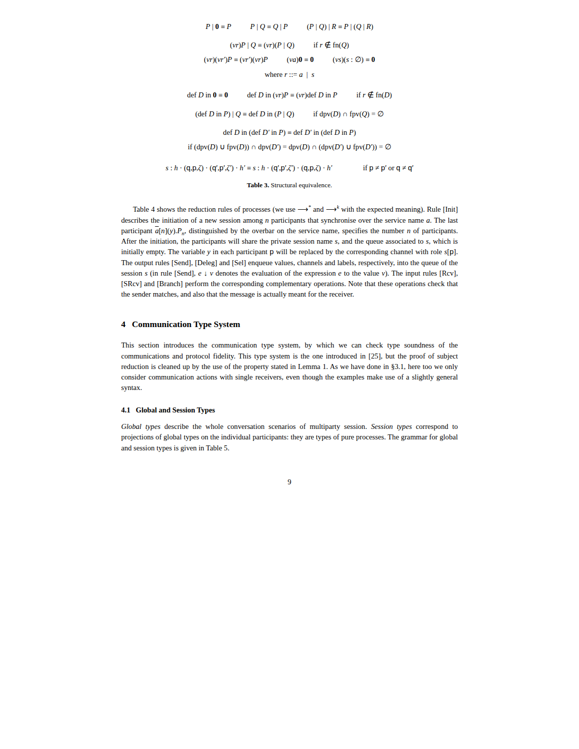P | 0 ≡ P P | Q ≡ Q | P (P | Q) | R ≡ P | (Q | R)
(νr)P | Q ≡ (νr)(P | Q) if r ∉ fn(Q)
(νr)(νr′)P ≡ (νr′)(νr)P (νa)0 ≡ 0 (νs)(s : ∅) ≡ 0
where r ::= a | s
def D in 0 ≡ 0 def D in (νr)P ≡ (νr)def D in P if r ∉ fn(D)
(def D in P) | Q ≡ def D in (P | Q) if dpv(D) ∩ fpv(Q) = ∅
def D in (def D′ in P) ≡ def D′ in (def D in P)
if (dpv(D) ∪ fpv(D)) ∩ dpv(D′) = dpv(D) ∩ (dpv(D′) ∪ fpv(D′)) = ∅
s : h · (q,p,ζ) · (q′,p′,ζ′) · h′ ≡ s : h · (q′,p′,ζ′) · (q,p,ζ) · h′ if p ≠ p′ or q ≠ q′
Table 3. Structural equivalence.
Table 4 shows the reduction rules of processes (we use ⟶* and ⟶k with the expected meaning). Rule [Init] describes the initiation of a new session among n participants that synchronise over the service name a. The last participant a[n](y).Pn, distinguished by the overbar on the service name, specifies the number n of participants. After the initiation, the participants will share the private session name s, and the queue associated to s, which is initially empty. The variable y in each participant p will be replaced by the corresponding channel with role s[p]. The output rules [Send], [Deleg] and [Sel] enqueue values, channels and labels, respectively, into the queue of the session s (in rule [Send], e ↓ v denotes the evaluation of the expression e to the value v). The input rules [Rcv], [SRcv] and [Branch] perform the corresponding complementary operations. Note that these operations check that the sender matches, and also that the message is actually meant for the receiver.
4 Communication Type System
This section introduces the communication type system, by which we can check type soundness of the communications and protocol fidelity. This type system is the one introduced in [25], but the proof of subject reduction is cleaned up by the use of the property stated in Lemma 1. As we have done in §3.1, here too we only consider communication actions with single receivers, even though the examples make use of a slightly general syntax.
4.1 Global and Session Types
Global types describe the whole conversation scenarios of multiparty session. Session types correspond to projections of global types on the individual participants: they are types of pure processes. The grammar for global and session types is given in Table 5.
9